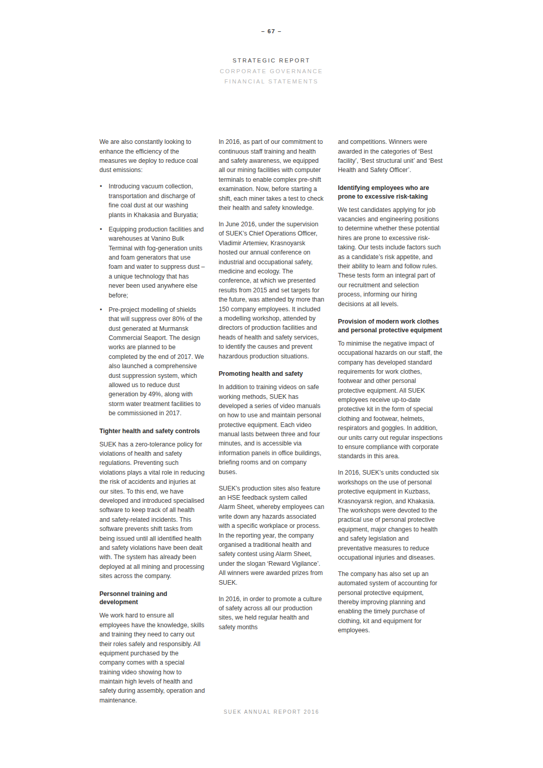– 67 –
Strategic report
Corporate governance
Financial statements
We are also constantly looking to enhance the efficiency of the measures we deploy to reduce coal dust emissions:
Introducing vacuum collection, transportation and discharge of fine coal dust at our washing plants in Khakasia and Buryatia;
Equipping production facilities and warehouses at Vanino Bulk Terminal with fog-generation units and foam generators that use foam and water to suppress dust – a unique technology that has never been used anywhere else before;
Pre-project modelling of shields that will suppress over 80% of the dust generated at Murmansk Commercial Seaport. The design works are planned to be completed by the end of 2017. We also launched a comprehensive dust suppression system, which allowed us to reduce dust generation by 49%, along with storm water treatment facilities to be commissioned in 2017.
Tighter health and safety controls
SUEK has a zero-tolerance policy for violations of health and safety regulations. Preventing such violations plays a vital role in reducing the risk of accidents and injuries at our sites. To this end, we have developed and introduced specialised software to keep track of all health and safety-related incidents. This software prevents shift tasks from being issued until all identified health and safety violations have been dealt with. The system has already been deployed at all mining and processing sites across the company.
Personnel training and development
We work hard to ensure all employees have the knowledge, skills and training they need to carry out their roles safely and responsibly. All equipment purchased by the company comes with a special training video showing how to maintain high levels of health and safety during assembly, operation and maintenance.
In 2016, as part of our commitment to continuous staff training and health and safety awareness, we equipped all our mining facilities with computer terminals to enable complex pre-shift examination. Now, before starting a shift, each miner takes a test to check their health and safety knowledge.
In June 2016, under the supervision of SUEK’s Chief Operations Officer, Vladimir Artemiev, Krasnoyarsk hosted our annual conference on industrial and occupational safety, medicine and ecology. The conference, at which we presented results from 2015 and set targets for the future, was attended by more than 150 company employees. It included a modelling workshop, attended by directors of production facilities and heads of health and safety services, to identify the causes and prevent hazardous production situations.
Promoting health and safety
In addition to training videos on safe working methods, SUEK has developed a series of video manuals on how to use and maintain personal protective equipment. Each video manual lasts between three and four minutes, and is accessible via information panels in office buildings, briefing rooms and on company buses.
SUEK’s production sites also feature an HSE feedback system called Alarm Sheet, whereby employees can write down any hazards associated with a specific workplace or process. In the reporting year, the company organised a traditional health and safety contest using Alarm Sheet, under the slogan ‘Reward Vigilance’. All winners were awarded prizes from SUEK.
In 2016, in order to promote a culture of safety across all our production sites, we held regular health and safety months
and competitions. Winners were awarded in the categories of ‘Best facility’, ‘Best structural unit’ and ‘Best Health and Safety Officer’.
Identifying employees who are prone to excessive risk-taking
We test candidates applying for job vacancies and engineering positions to determine whether these potential hires are prone to excessive risk-taking. Our tests include factors such as a candidate’s risk appetite, and their ability to learn and follow rules. These tests form an integral part of our recruitment and selection process, informing our hiring decisions at all levels.
Provision of modern work clothes and personal protective equipment
To minimise the negative impact of occupational hazards on our staff, the company has developed standard requirements for work clothes, footwear and other personal protective equipment. All SUEK employees receive up-to-date protective kit in the form of special clothing and footwear, helmets, respirators and goggles. In addition, our units carry out regular inspections to ensure compliance with corporate standards in this area.
In 2016, SUEK’s units conducted six workshops on the use of personal protective equipment in Kuzbass, Krasnoyarsk region, and Khakasia. The workshops were devoted to the practical use of personal protective equipment, major changes to health and safety legislation and preventative measures to reduce occupational injuries and diseases.
The company has also set up an automated system of accounting for personal protective equipment, thereby improving planning and enabling the timely purchase of clothing, kit and equipment for employees.
SUEK Annual Report 2016